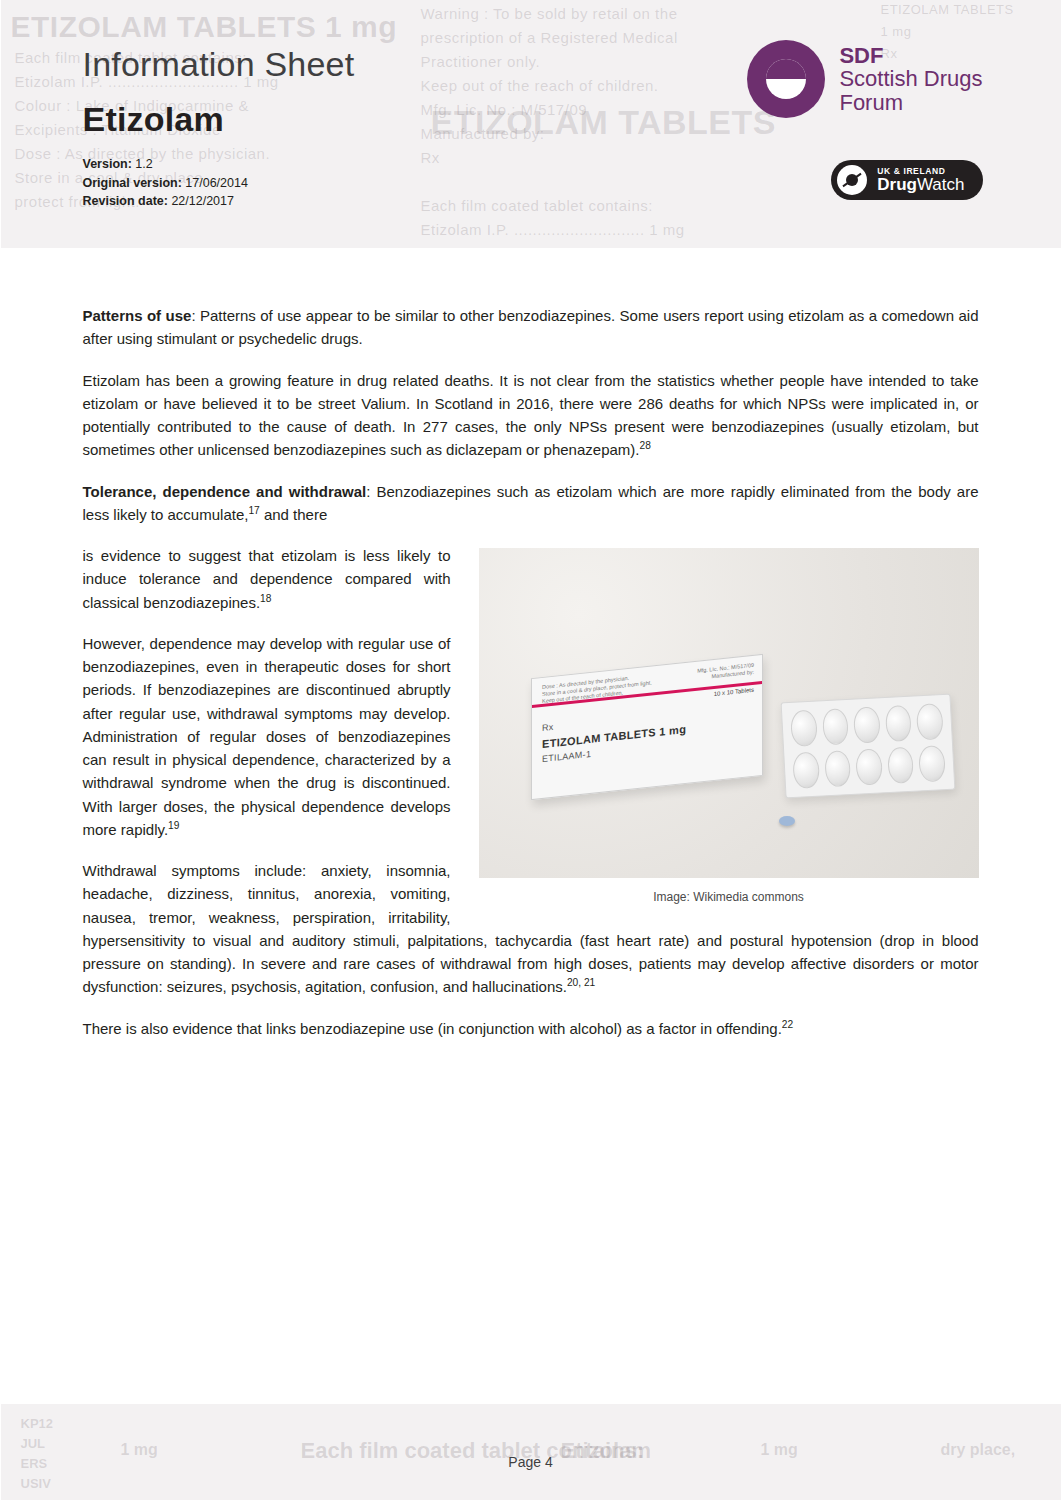ETIZOLAM TABLETS 1 mg
Each film coated tablet contains:
Etizolam I.P. ............................ 1 mg
Colour : Lake of Indigocarmine &
Excipients : Titanium Dioxide
Dose : As directed by the physician.
Store in a cool & dry place,
protect from light.
Warning : To be sold by retail on the
prescription of a Registered Medical
Practitioner only.
Keep out of the reach of children.
Mfg. Lic. No.: M/517/09
Manufactured by:
Rx
ETIZOLAM TABLETS
Each film coated tablet contains:
Etizolam I.P. ............................ 1 mg
ETIZOLAM TABLETS
1 mg
Rx
Information Sheet
Etizolam
Version: 1.2
Original version: 17/06/2014
Revision date: 22/12/2017
SDF
Scottish Drugs
Forum
UK & IRELAND
DrugWatch
Patterns of use: Patterns of use appear to be similar to other benzodiazepines. Some users report using etizolam as a comedown aid after using stimulant or psychedelic drugs.
Etizolam has been a growing feature in drug related deaths. It is not clear from the statistics whether people have intended to take etizolam or have believed it to be street Valium. In Scotland in 2016, there were 286 deaths for which NPSs were implicated in, or potentially contributed to the cause of death. In 277 cases, the only NPSs present were benzodiazepines (usually etizolam, but sometimes other unlicensed benzodiazepines such as diclazepam or phenazepam).28
Tolerance, dependence and withdrawal: Benzodiazepines such as etizolam which are more rapidly eliminated from the body are less likely to accumulate,17 and there
Dose : As directed by the physician.
Store in a cool & dry place, protect from light.
Keep out of the reach of children.
Mfg. Lic. No.: M/517/09
Manufactured by:
10 x 10 Tablets
Rx ETIZOLAM TABLETS 1 mg ETILAAM-1
Image: Wikimedia commons
is evidence to suggest that etizolam is less likely to induce tolerance and dependence compared with classical benzodiazepines.18
However, dependence may develop with regular use of benzodiazepines, even in therapeutic doses for short periods. If benzodiazepines are discontinued abruptly after regular use, withdrawal symptoms may develop. Administration of regular doses of benzodiazepines can result in physical dependence, characterized by a withdrawal syndrome when the drug is discontinued. With larger doses, the physical dependence develops more rapidly.19
Withdrawal symptoms include: anxiety, insomnia, headache, dizziness, tinnitus, anorexia, vomiting, nausea, tremor, weakness, perspiration, irritability, hypersensitivity to visual and auditory stimuli, palpitations, tachycardia (fast heart rate) and postural hypotension (drop in blood pressure on standing). In severe and rare cases of withdrawal from high doses, patients may develop affective disorders or motor dysfunction: seizures, psychosis, agitation, confusion, and hallucinations.20, 21
There is also evidence that links benzodiazepine use (in conjunction with alcohol) as a factor in offending.22
KP12
JUL
ERS
USIV
1 mg
Each film coated tablet contains:
Etizolam
1 mg
dry place,
Page 4